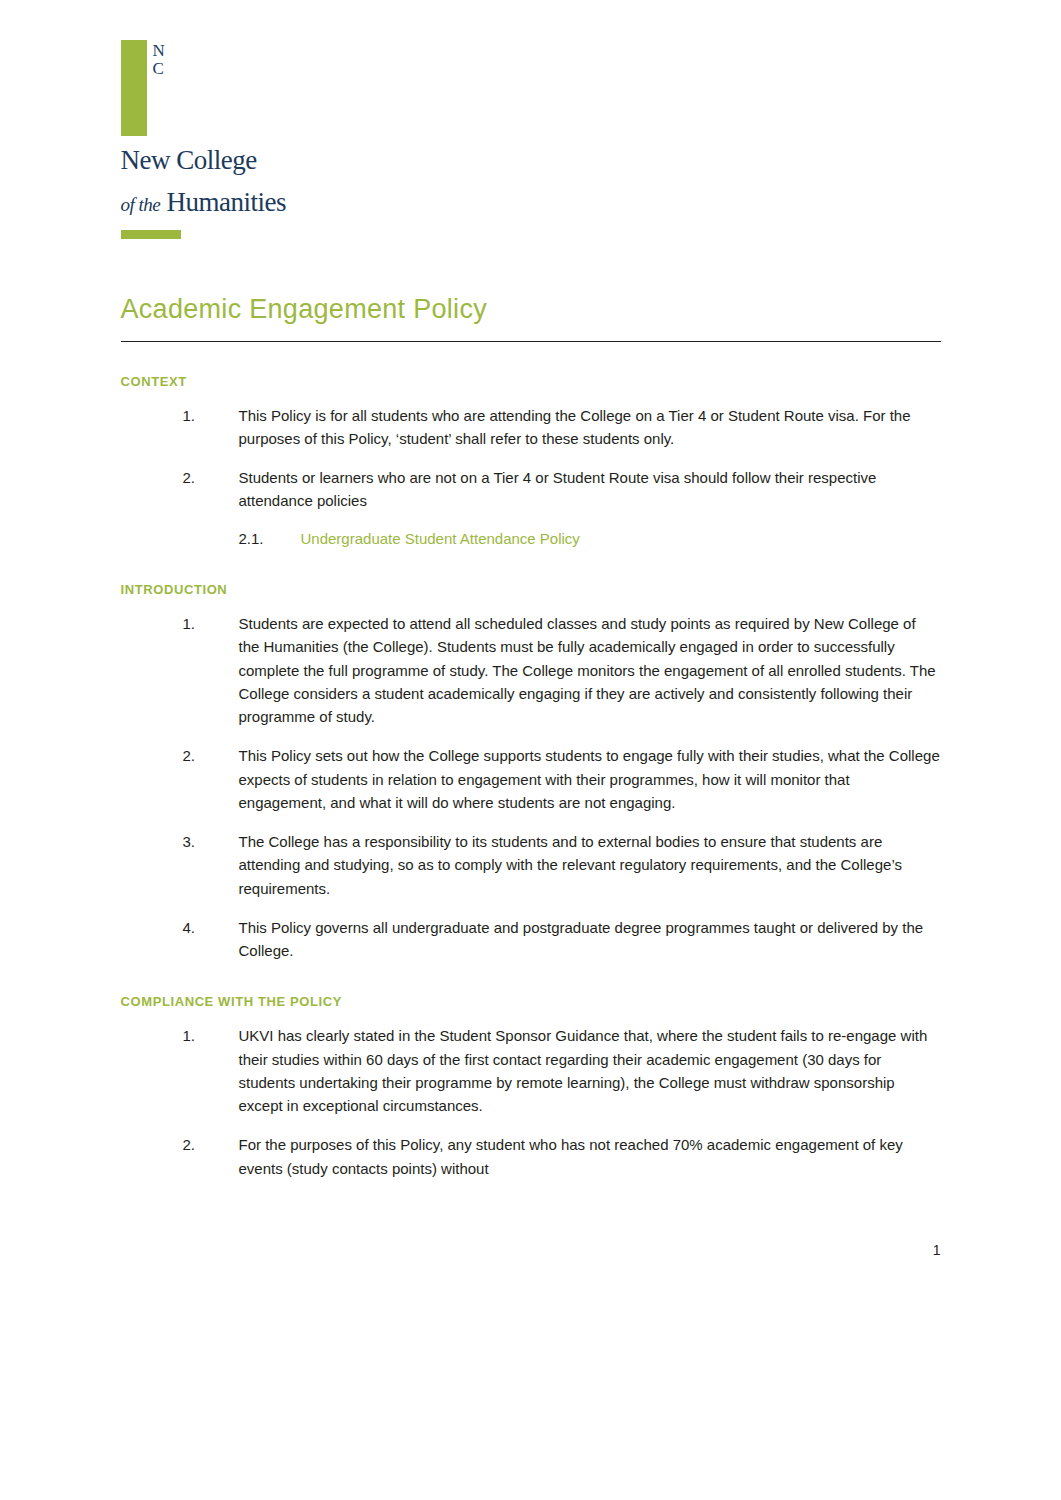NC
New College
of the Humanities
Academic Engagement Policy
Context
This Policy is for all students who are attending the College on a Tier 4 or Student Route visa. For the purposes of this Policy, ‘student’ shall refer to these students only.
Students or learners who are not on a Tier 4 or Student Route visa should follow their respective attendance policies
Undergraduate Student Attendance Policy
Introduction
Students are expected to attend all scheduled classes and study points as required by New College of the Humanities (the College). Students must be fully academically engaged in order to successfully complete the full programme of study. The College monitors the engagement of all enrolled students. The College considers a student academically engaging if they are actively and consistently following their programme of study.
This Policy sets out how the College supports students to engage fully with their studies, what the College expects of students in relation to engagement with their programmes, how it will monitor that engagement, and what it will do where students are not engaging.
The College has a responsibility to its students and to external bodies to ensure that students are attending and studying, so as to comply with the relevant regulatory requirements, and the College’s requirements.
This Policy governs all undergraduate and postgraduate degree programmes taught or delivered by the College.
Compliance with the Policy
UKVI has clearly stated in the Student Sponsor Guidance that, where the student fails to re-engage with their studies within 60 days of the first contact regarding their academic engagement (30 days for students undertaking their programme by remote learning), the College must withdraw sponsorship except in exceptional circumstances.
For the purposes of this Policy, any student who has not reached 70% academic engagement of key events (study contacts points) without
1